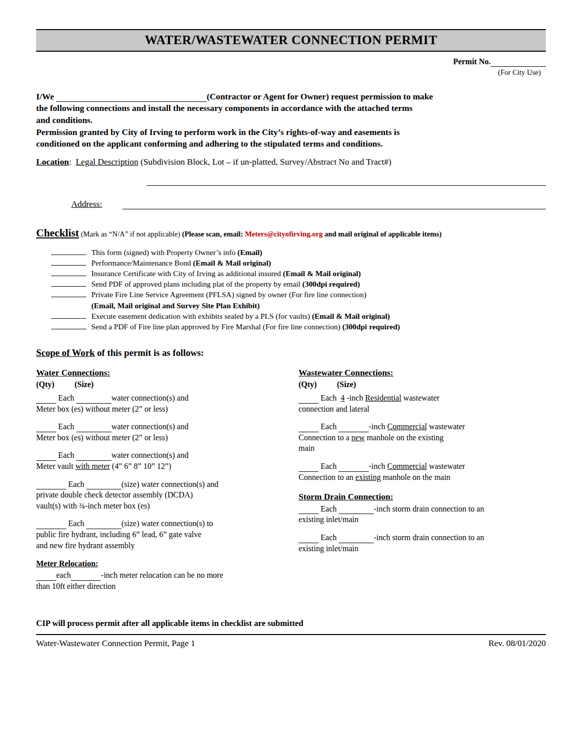WATER/WASTEWATER CONNECTION PERMIT
Permit No.
(For City Use)
I/We (Contractor or Agent for Owner) request permission to make
the following connections and install the necessary components in accordance with the attached terms
and conditions.
Permission granted by City of Irving to perform work in the City’s rights-of-way and easements is
conditioned on the applicant conforming and adhering to the stipulated terms and conditions.
Location: Legal Description (Subdivision Block, Lot – if un-platted, Survey/Abstract No and Tract#)
Address:
Checklist (Mark as “N/A” if not applicable) (Please scan, email: Meters@cityofirving.org and mail original of applicable items)
| | This form (signed) with Property Owner’s info (Email) |
| | Performance/Maintenance Bond (Email & Mail original) |
| | Insurance Certificate with City of Irving as additional insured (Email & Mail original) |
| | Send PDF of approved plans including plat of the property by email (300dpi required) |
| | Private Fire Line Service Agreement (PFLSA) signed by owner (For fire line connection) |
| | (Email, Mail original and Survey Site Plan Exhibit) |
| | Execute easement dedication with exhibits sealed by a PLS (for vaults) (Email & Mail original) |
| | Send a PDF of Fire line plan approved by Fire Marshal (For fire line connection) (300dpi required) |
Scope of Work of this permit is as follows:
Water Connections:
(Qty)(Size)
Each water connection(s) and
Meter box (es) without meter (2” or less)
Each water connection(s) and
Meter box (es) without meter (2” or less)
Each water connection(s) and
Meter vault with meter (4” 6” 8” 10” 12”)
Each (size) water connection(s) and
private double check detector assembly (DCDA)
vault(s) with ¾-inch meter box (es)
Each (size) water connection(s) to
public fire hydrant, including 6” lead, 6” gate valve
and new fire hydrant assembly
Meter Relocation:
each -inch meter relocation can be no more
than 10ft either direction
Wastewater Connections:
(Qty)(Size)
Each 4 -inch Residential wastewater
connection and lateral
Each -inch Commercial wastewater
Connection to a new manhole on the existing
main
Each -inch Commercial wastewater
Connection to an existing manhole on the main
Storm Drain Connection:
Each -inch storm drain connection to an
existing inlet/main
Each -inch storm drain connection to an
existing inlet/main
CIP will process permit after all applicable items in checklist are submitted
Water-Wastewater Connection Permit, Page 1 Rev. 08/01/2020